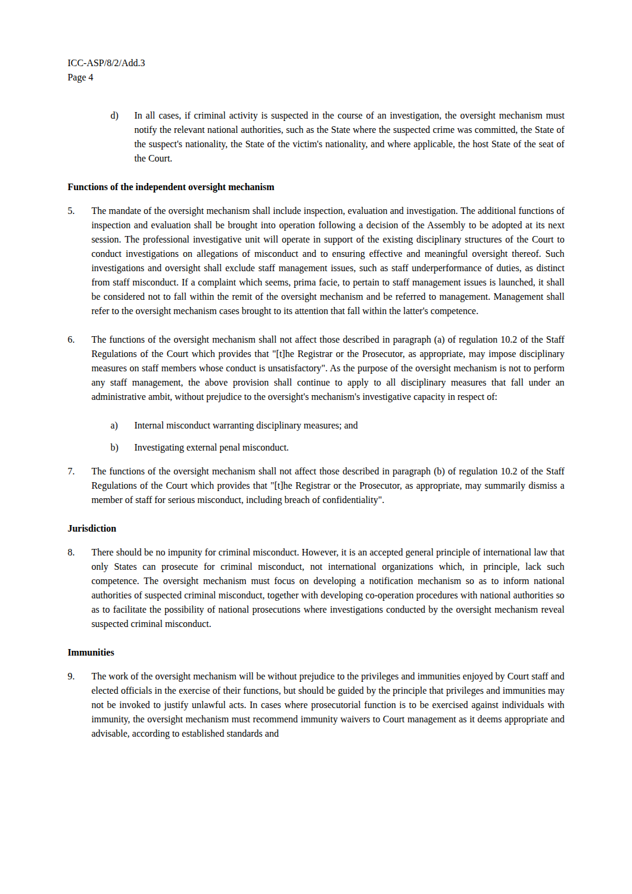ICC-ASP/8/2/Add.3
Page 4
d)
In all cases, if criminal activity is suspected in the course of an investigation, the oversight mechanism must notify the relevant national authorities, such as the State where the suspected crime was committed, the State of the suspect's nationality, the State of the victim's nationality, and where applicable, the host State of the seat of the Court.
Functions of the independent oversight mechanism
5.
The mandate of the oversight mechanism shall include inspection, evaluation and investigation. The additional functions of inspection and evaluation shall be brought into operation following a decision of the Assembly to be adopted at its next session. The professional investigative unit will operate in support of the existing disciplinary structures of the Court to conduct investigations on allegations of misconduct and to ensuring effective and meaningful oversight thereof. Such investigations and oversight shall exclude staff management issues, such as staff underperformance of duties, as distinct from staff misconduct. If a complaint which seems, prima facie, to pertain to staff management issues is launched, it shall be considered not to fall within the remit of the oversight mechanism and be referred to management. Management shall refer to the oversight mechanism cases brought to its attention that fall within the latter's competence.
6.
The functions of the oversight mechanism shall not affect those described in paragraph (a) of regulation 10.2 of the Staff Regulations of the Court which provides that "[t]he Registrar or the Prosecutor, as appropriate, may impose disciplinary measures on staff members whose conduct is unsatisfactory". As the purpose of the oversight mechanism is not to perform any staff management, the above provision shall continue to apply to all disciplinary measures that fall under an administrative ambit, without prejudice to the oversight's mechanism's investigative capacity in respect of:
a)
Internal misconduct warranting disciplinary measures; and
b)
Investigating external penal misconduct.
7.
The functions of the oversight mechanism shall not affect those described in paragraph (b) of regulation 10.2 of the Staff Regulations of the Court which provides that "[t]he Registrar or the Prosecutor, as appropriate, may summarily dismiss a member of staff for serious misconduct, including breach of confidentiality".
Jurisdiction
8.
There should be no impunity for criminal misconduct. However, it is an accepted general principle of international law that only States can prosecute for criminal misconduct, not international organizations which, in principle, lack such competence. The oversight mechanism must focus on developing a notification mechanism so as to inform national authorities of suspected criminal misconduct, together with developing co-operation procedures with national authorities so as to facilitate the possibility of national prosecutions where investigations conducted by the oversight mechanism reveal suspected criminal misconduct.
Immunities
9.
The work of the oversight mechanism will be without prejudice to the privileges and immunities enjoyed by Court staff and elected officials in the exercise of their functions, but should be guided by the principle that privileges and immunities may not be invoked to justify unlawful acts. In cases where prosecutorial function is to be exercised against individuals with immunity, the oversight mechanism must recommend immunity waivers to Court management as it deems appropriate and advisable, according to established standards and